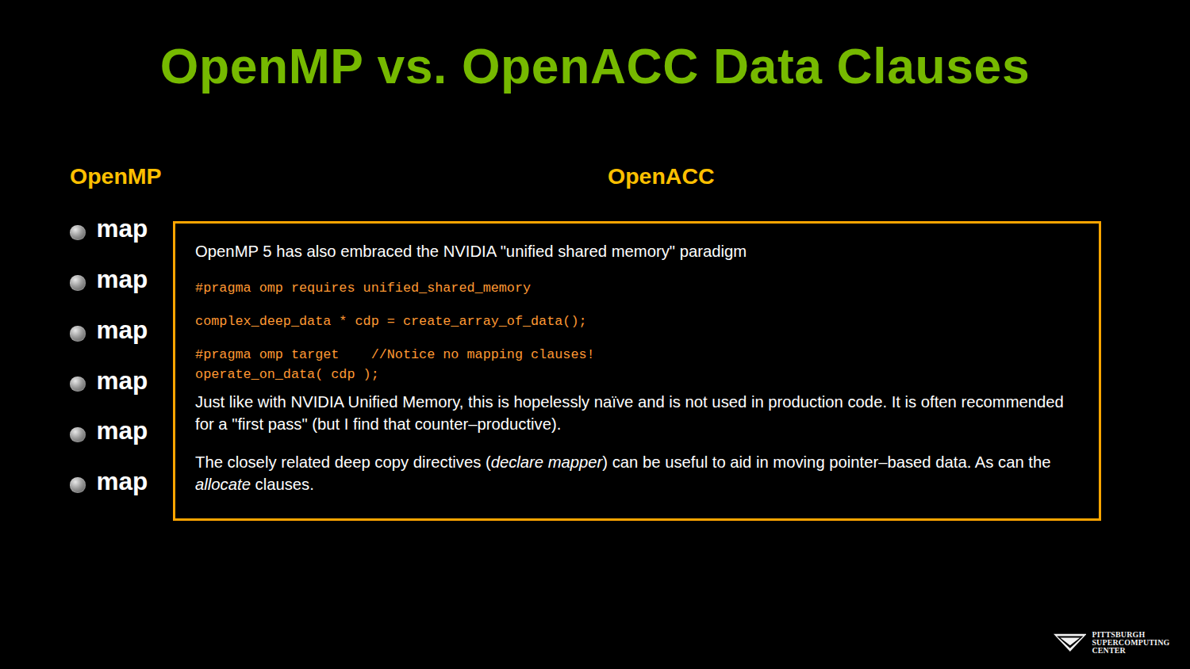OpenMP vs. OpenACC Data Clauses
OpenMP
map
map
map
map
map
map
OpenACC
OpenMP 5 has also embraced the NVIDIA "unified shared memory" paradigm
#pragma omp requires unified_shared_memory
complex_deep_data * cdp = create_array_of_data();
#pragma omp target    //Notice no mapping clauses!
operate_on_data( cdp );
Just like with NVIDIA Unified Memory, this is hopelessly naïve and is not used in production code. It is often recommended for a "first pass" (but I find that counter–productive).
The closely related deep copy directives (declare mapper) can be useful to aid in moving pointer–based data. As can the allocate clauses.
Pittsburgh
Supercomputing
Center